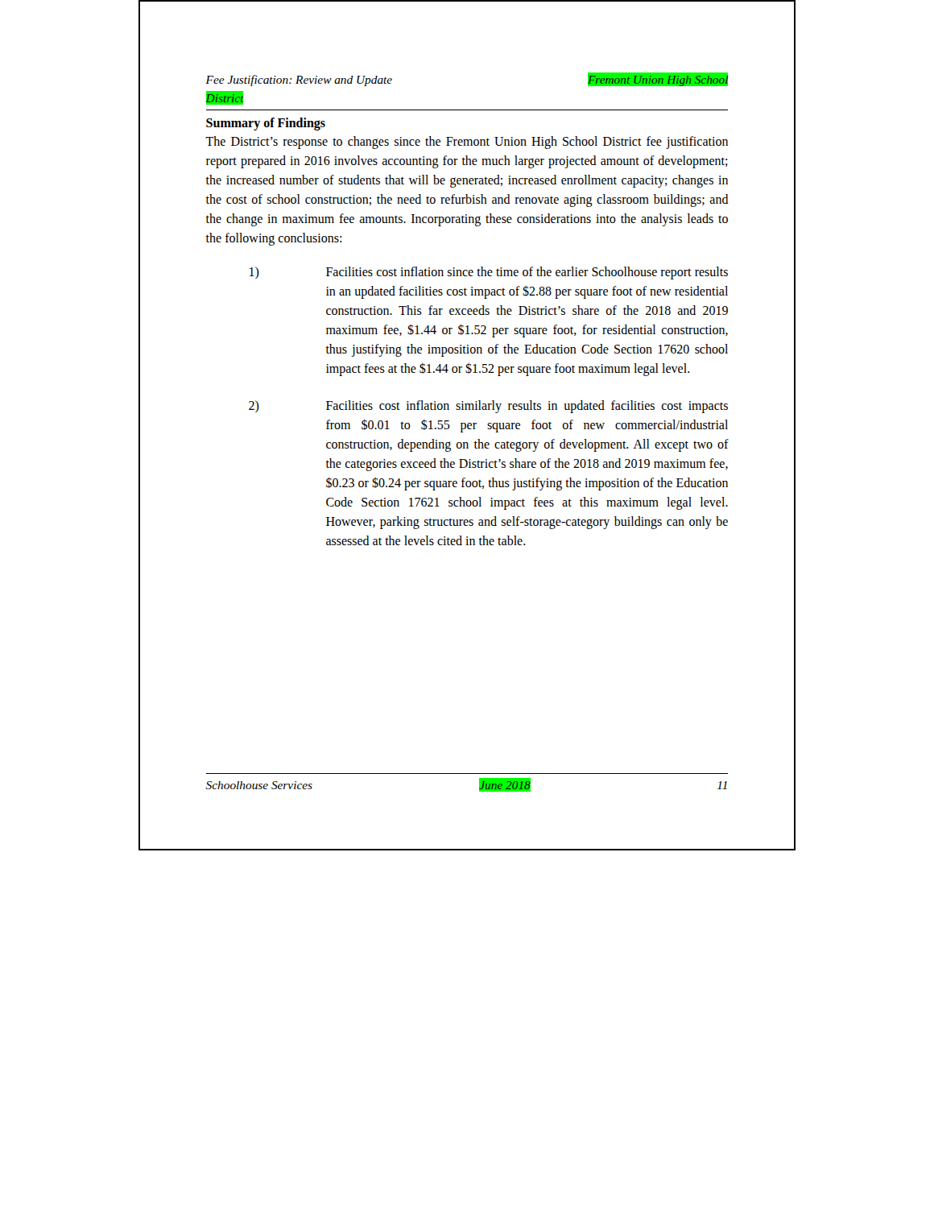Fee Justification: Review and Update
District
Fremont Union High School
Summary of Findings
The District’s response to changes since the Fremont Union High School District fee justification report prepared in 2016 involves accounting for the much larger projected amount of development; the increased number of students that will be generated; increased enrollment capacity; changes in the cost of school construction; the need to refurbish and renovate aging classroom buildings; and the change in maximum fee amounts. Incorporating these considerations into the analysis leads to the following conclusions:
Facilities cost inflation since the time of the earlier Schoolhouse report results in an updated facilities cost impact of $2.88 per square foot of new residential construction. This far exceeds the District’s share of the 2018 and 2019 maximum fee, $1.44 or $1.52 per square foot, for residential construction, thus justifying the imposition of the Education Code Section 17620 school impact fees at the $1.44 or $1.52 per square foot maximum legal level.
Facilities cost inflation similarly results in updated facilities cost impacts from $0.01 to $1.55 per square foot of new commercial/industrial construction, depending on the category of development. All except two of the categories exceed the District’s share of the 2018 and 2019 maximum fee, $0.23 or $0.24 per square foot, thus justifying the imposition of the Education Code Section 17621 school impact fees at this maximum legal level. However, parking structures and self-storage-category buildings can only be assessed at the levels cited in the table.
Schoolhouse Services
June 2018
11